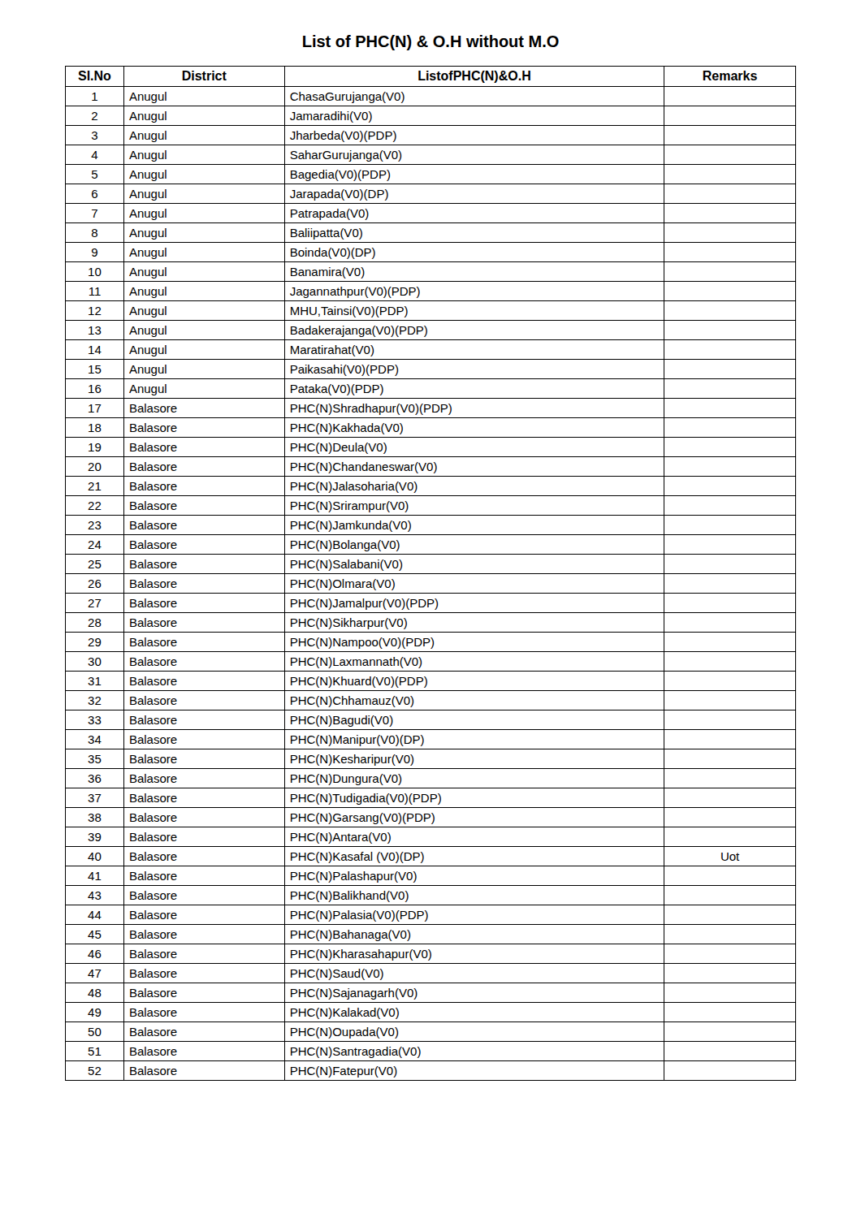List of PHC(N) & O.H without M.O
| Sl.No | District | ListofPHC(N)&O.H | Remarks |
| --- | --- | --- | --- |
| 1 | Anugul | ChasaGurujanga(V0) | |
| 2 | Anugul | Jamaradihi(V0) | |
| 3 | Anugul | Jharbeda(V0)(PDP) | |
| 4 | Anugul | SaharGurujanga(V0) | |
| 5 | Anugul | Bagedia(V0)(PDP) | |
| 6 | Anugul | Jarapada(V0)(DP) | |
| 7 | Anugul | Patrapada(V0) | |
| 8 | Anugul | Baliipatta(V0) | |
| 9 | Anugul | Boinda(V0)(DP) | |
| 10 | Anugul | Banamira(V0) | |
| 11 | Anugul | Jagannathpur(V0)(PDP) | |
| 12 | Anugul | MHU,Tainsi(V0)(PDP) | |
| 13 | Anugul | Badakerajanga(V0)(PDP) | |
| 14 | Anugul | Maratirahat(V0) | |
| 15 | Anugul | Paikasahi(V0)(PDP) | |
| 16 | Anugul | Pataka(V0)(PDP) | |
| 17 | Balasore | PHC(N)Shradhapur(V0)(PDP) | |
| 18 | Balasore | PHC(N)Kakhada(V0) | |
| 19 | Balasore | PHC(N)Deula(V0) | |
| 20 | Balasore | PHC(N)Chandaneswar(V0) | |
| 21 | Balasore | PHC(N)Jalasoharia(V0) | |
| 22 | Balasore | PHC(N)Srirampur(V0) | |
| 23 | Balasore | PHC(N)Jamkunda(V0) | |
| 24 | Balasore | PHC(N)Bolanga(V0) | |
| 25 | Balasore | PHC(N)Salabani(V0) | |
| 26 | Balasore | PHC(N)Olmara(V0) | |
| 27 | Balasore | PHC(N)Jamalpur(V0)(PDP) | |
| 28 | Balasore | PHC(N)Sikharpur(V0) | |
| 29 | Balasore | PHC(N)Nampoo(V0)(PDP) | |
| 30 | Balasore | PHC(N)Laxmannath(V0) | |
| 31 | Balasore | PHC(N)Khuard(V0)(PDP) | |
| 32 | Balasore | PHC(N)Chhamauz(V0) | |
| 33 | Balasore | PHC(N)Bagudi(V0) | |
| 34 | Balasore | PHC(N)Manipur(V0)(DP) | |
| 35 | Balasore | PHC(N)Kesharipur(V0) | |
| 36 | Balasore | PHC(N)Dungura(V0) | |
| 37 | Balasore | PHC(N)Tudigadia(V0)(PDP) | |
| 38 | Balasore | PHC(N)Garsang(V0)(PDP) | |
| 39 | Balasore | PHC(N)Antara(V0) | |
| 40 | Balasore | PHC(N)Kasafal (V0)(DP) | Uot |
| 41 | Balasore | PHC(N)Palashapur(V0) | |
| 43 | Balasore | PHC(N)Balikhand(V0) | |
| 44 | Balasore | PHC(N)Palasia(V0)(PDP) | |
| 45 | Balasore | PHC(N)Bahanaga(V0) | |
| 46 | Balasore | PHC(N)Kharasahapur(V0) | |
| 47 | Balasore | PHC(N)Saud(V0) | |
| 48 | Balasore | PHC(N)Sajanagarh(V0) | |
| 49 | Balasore | PHC(N)Kalakad(V0) | |
| 50 | Balasore | PHC(N)Oupada(V0) | |
| 51 | Balasore | PHC(N)Santragadia(V0) | |
| 52 | Balasore | PHC(N)Fatepur(V0) | |